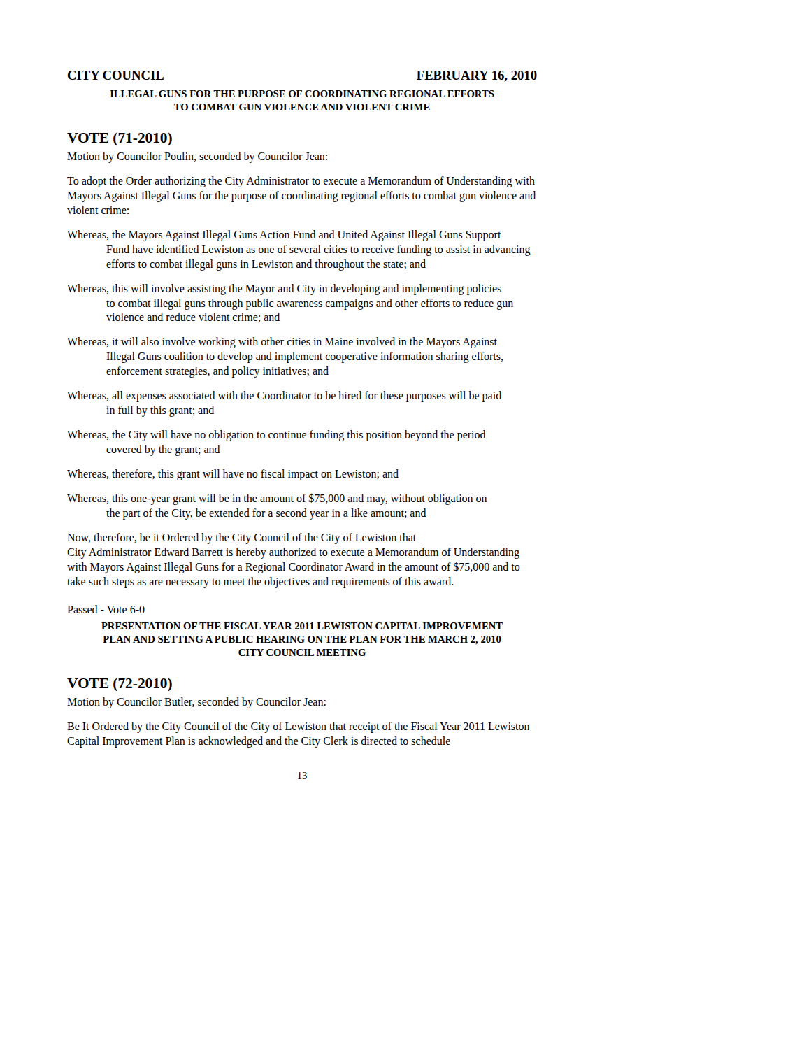CITY COUNCIL FEBRUARY 16, 2010
ILLEGAL GUNS FOR THE PURPOSE OF COORDINATING REGIONAL EFFORTS TO COMBAT GUN VIOLENCE AND VIOLENT CRIME
VOTE (71-2010)
Motion by Councilor Poulin, seconded by Councilor Jean:
To adopt the Order authorizing the City Administrator to execute a Memorandum of Understanding with Mayors Against Illegal Guns for the purpose of coordinating regional efforts to combat gun violence and violent crime:
Whereas, the Mayors Against Illegal Guns Action Fund and United Against Illegal Guns Support Fund have identified Lewiston as one of several cities to receive funding to assist in advancing efforts to combat illegal guns in Lewiston and throughout the state; and
Whereas, this will involve assisting the Mayor and City in developing and implementing policies to combat illegal guns through public awareness campaigns and other efforts to reduce gun violence and reduce violent crime; and
Whereas, it will also involve working with other cities in Maine involved in the Mayors Against Illegal Guns coalition to develop and implement cooperative information sharing efforts, enforcement strategies, and policy initiatives; and
Whereas, all expenses associated with the Coordinator to be hired for these purposes will be paid in full by this grant; and
Whereas, the City will have no obligation to continue funding this position beyond the period covered by the grant; and
Whereas, therefore, this grant will have no fiscal impact on Lewiston; and
Whereas, this one-year grant will be in the amount of $75,000 and may, without obligation on the part of the City, be extended for a second year in a like amount; and
Now, therefore, be it Ordered by the City Council of the City of Lewiston that
City Administrator Edward Barrett is hereby authorized to execute a Memorandum of Understanding with Mayors Against Illegal Guns for a Regional Coordinator Award in the amount of $75,000 and to take such steps as are necessary to meet the objectives and requirements of this award.
Passed - Vote 6-0
PRESENTATION OF THE FISCAL YEAR 2011 LEWISTON CAPITAL IMPROVEMENT PLAN AND SETTING A PUBLIC HEARING ON THE PLAN FOR THE MARCH 2, 2010 CITY COUNCIL MEETING
VOTE (72-2010)
Motion by Councilor Butler, seconded by Councilor Jean:
Be It Ordered by the City Council of the City of Lewiston that receipt of the Fiscal Year 2011 Lewiston Capital Improvement Plan is acknowledged and the City Clerk is directed to schedule
13